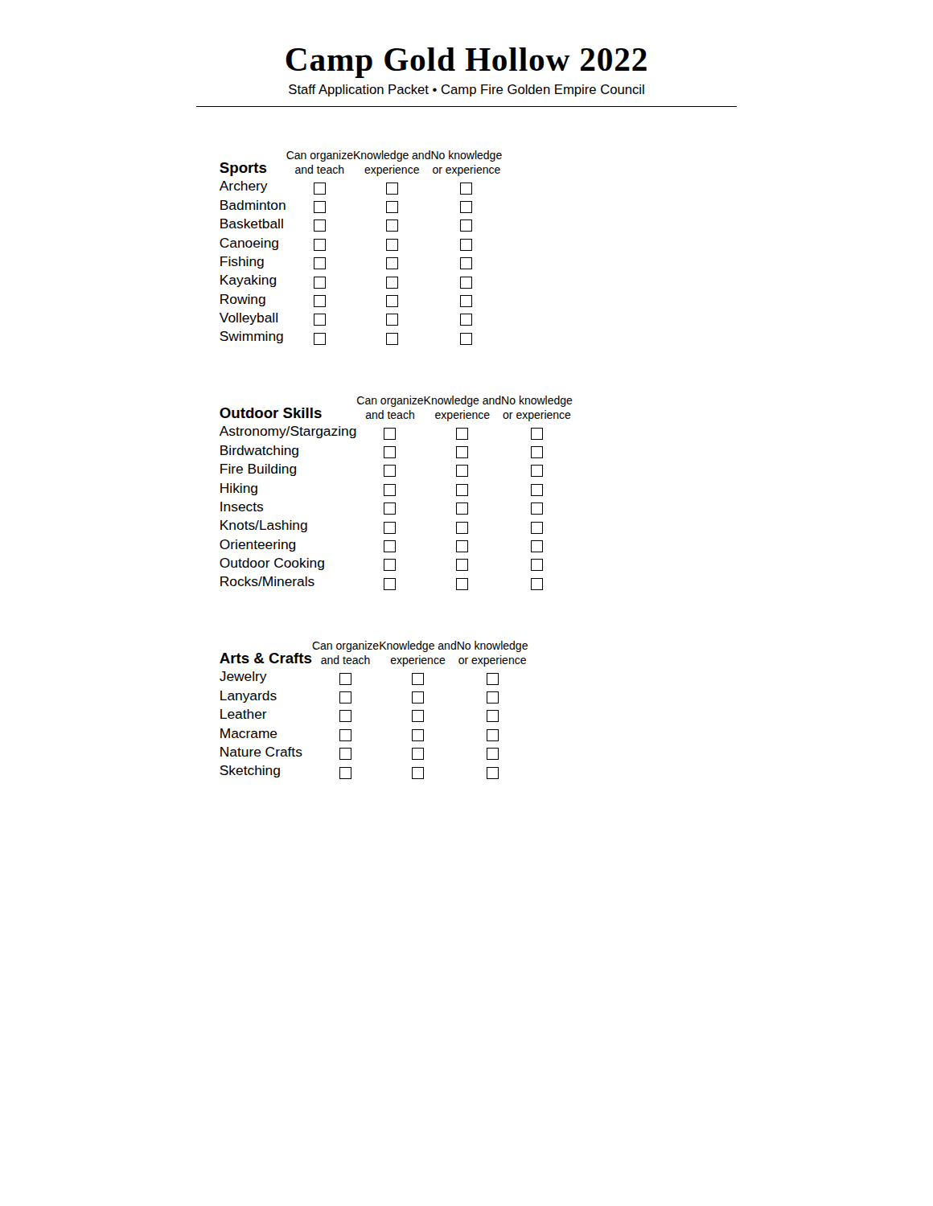Camp Gold Hollow 2022
Staff Application Packet • Camp Fire Golden Empire Council
| Sports | Can organize and teach | Knowledge and experience | No knowledge or experience |
| --- | --- | --- | --- |
| Archery | | | |
| Badminton | | | |
| Basketball | | | |
| Canoeing | | | |
| Fishing | | | |
| Kayaking | | | |
| Rowing | | | |
| Volleyball | | | |
| Swimming | | | |
| Outdoor Skills | Can organize and teach | Knowledge and experience | No knowledge or experience |
| --- | --- | --- | --- |
| Astronomy/Stargazing | | | |
| Birdwatching | | | |
| Fire Building | | | |
| Hiking | | | |
| Insects | | | |
| Knots/Lashing | | | |
| Orienteering | | | |
| Outdoor Cooking | | | |
| Rocks/Minerals | | | |
| Arts & Crafts | Can organize and teach | Knowledge and experience | No knowledge or experience |
| --- | --- | --- | --- |
| Jewelry | | | |
| Lanyards | | | |
| Leather | | | |
| Macrame | | | |
| Nature Crafts | | | |
| Sketching | | | |